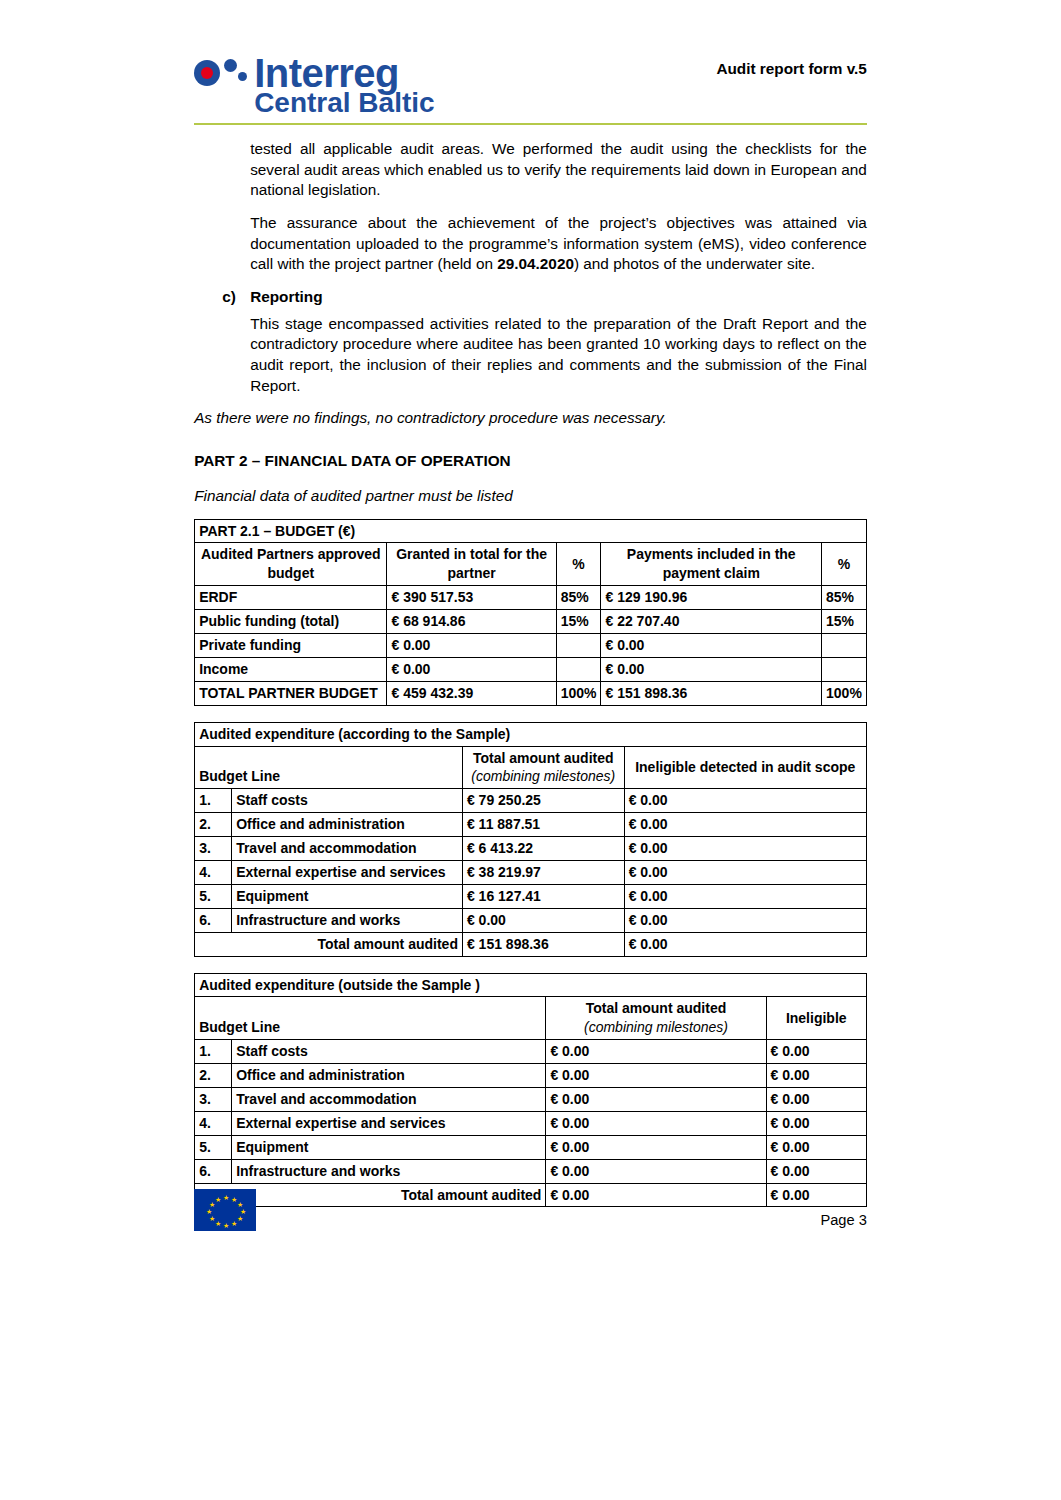Interreg
Central Baltic
Audit report form v.5
tested all applicable audit areas. We performed the audit using the checklists for the several audit areas which enabled us to verify the requirements laid down in European and national legislation.
The assurance about the achievement of the project’s objectives was attained via documentation uploaded to the programme’s information system (eMS), video conference call with the project partner (held on 29.04.2020) and photos of the underwater site.
c)
Reporting
This stage encompassed activities related to the preparation of the Draft Report and the contradictory procedure where auditee has been granted 10 working days to reflect on the audit report, the inclusion of their replies and comments and the submission of the Final Report.
As there were no findings, no contradictory procedure was necessary.
PART 2 – FINANCIAL DATA OF OPERATION
Financial data of audited partner must be listed
| PART 2.1 – BUDGET (€) |
| Audited Partners approved budget | Granted in total for the partner | % | Payments included in the payment claim | % |
| ERDF | € 390 517.53 | 85% | € 129 190.96 | 85% |
| Public funding (total) | € 68 914.86 | 15% | € 22 707.40 | 15% |
| Private funding | € 0.00 | | € 0.00 | |
| Income | € 0.00 | | € 0.00 | |
| TOTAL PARTNER BUDGET | € 459 432.39 | 100% | € 151 898.36 | 100% |
| Audited expenditure (according to the Sample) |
| Budget Line | Total amount audited (combining milestones) | Ineligible detected in audit scope |
| 1. | Staff costs | € 79 250.25 | € 0.00 |
| 2. | Office and administration | € 11 887.51 | € 0.00 |
| 3. | Travel and accommodation | € 6 413.22 | € 0.00 |
| 4. | External expertise and services | € 38 219.97 | € 0.00 |
| 5. | Equipment | € 16 127.41 | € 0.00 |
| 6. | Infrastructure and works | € 0.00 | € 0.00 |
| Total amount audited | € 151 898.36 | € 0.00 |
| Audited expenditure (outside the Sample ) |
| Budget Line | Total amount audited (combining milestones) | Ineligible |
| 1. | Staff costs | € 0.00 | € 0.00 |
| 2. | Office and administration | € 0.00 | € 0.00 |
| 3. | Travel and accommodation | € 0.00 | € 0.00 |
| 4. | External expertise and services | € 0.00 | € 0.00 |
| 5. | Equipment | € 0.00 | € 0.00 |
| 6. | Infrastructure and works | € 0.00 | € 0.00 |
| Total amount audited | € 0.00 | € 0.00 |
★ ★ ★ ★ ★ ★ ★ ★ ★ ★ ★ ★
Page 3